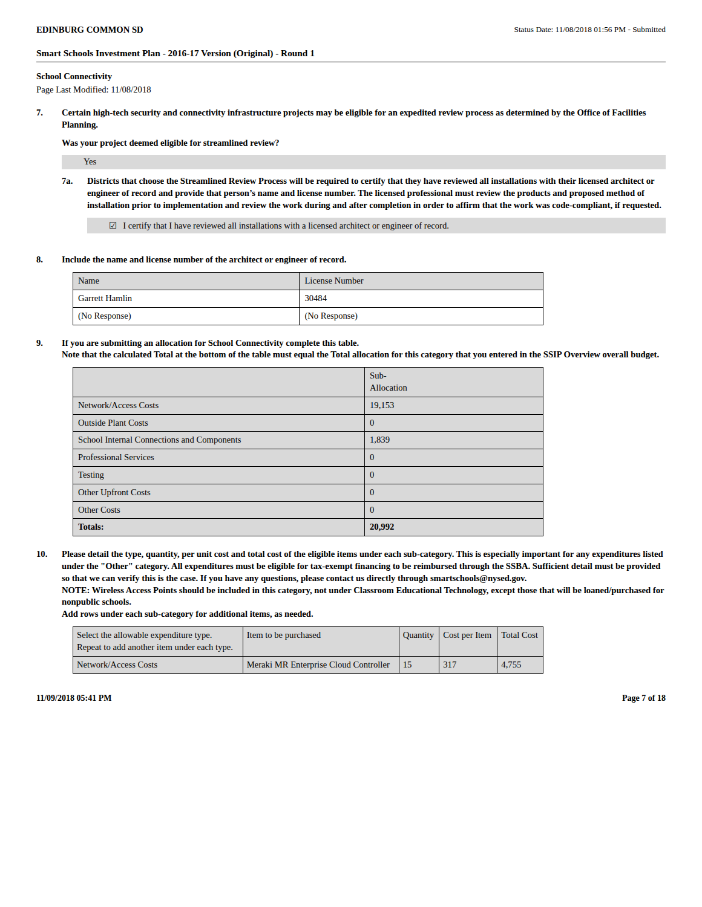EDINBURG COMMON SD
Status Date: 11/08/2018 01:56 PM - Submitted
Smart Schools Investment Plan - 2016-17 Version (Original) - Round 1
School Connectivity
Page Last Modified: 11/08/2018
7.
Certain high-tech security and connectivity infrastructure projects may be eligible for an expedited review process as determined by the Office of Facilities Planning.
Was your project deemed eligible for streamlined review?
Yes
7a.
Districts that choose the Streamlined Review Process will be required to certify that they have reviewed all installations with their licensed architect or engineer of record and provide that person’s name and license number. The licensed professional must review the products and proposed method of installation prior to implementation and review the work during and after completion in order to affirm that the work was code-compliant, if requested.
☑I certify that I have reviewed all installations with a licensed architect or engineer of record.
8.
Include the name and license number of the architect or engineer of record.
| Name | License Number |
| --- | --- |
| Garrett Hamlin | 30484 |
| (No Response) | (No Response) |
9.
If you are submitting an allocation for School Connectivity complete this table.
Note that the calculated Total at the bottom of the table must equal the Total allocation for this category that you entered in the SSIP Overview overall budget.
| | Sub- Allocation |
| Network/Access Costs | 19,153 |
| Outside Plant Costs | 0 |
| School Internal Connections and Components | 1,839 |
| Professional Services | 0 |
| Testing | 0 |
| Other Upfront Costs | 0 |
| Other Costs | 0 |
| Totals: | 20,992 |
10.
Please detail the type, quantity, per unit cost and total cost of the eligible items under each sub-category. This is especially important for any expenditures listed under the "Other" category. All expenditures must be eligible for tax-exempt financing to be reimbursed through the SSBA. Sufficient detail must be provided so that we can verify this is the case. If you have any questions, please contact us directly through smartschools@nysed.gov.
NOTE: Wireless Access Points should be included in this category, not under Classroom Educational Technology, except those that will be loaned/purchased for nonpublic schools.
Add rows under each sub-category for additional items, as needed.
| Select the allowable expenditure type. Repeat to add another item under each type. | Item to be purchased | Quantity | Cost per Item | Total Cost |
| --- | --- | --- | --- | --- |
| Network/Access Costs | Meraki MR Enterprise Cloud Controller | 15 | 317 | 4,755 |
11/09/2018 05:41 PM
Page 7 of 18